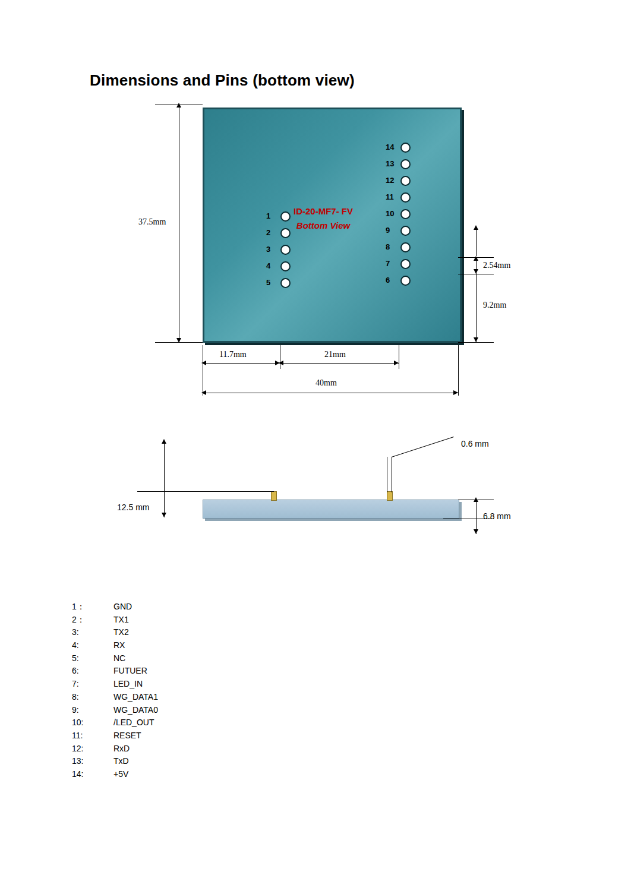Dimensions and Pins (bottom view)
ID-20-MF7- FV Bottom View
1 2 3 4 5
14 13 12 11 10 9 8 7 6
37.5mm
2.54mm
9.2mm
11.7mm
21mm
40mm
0.6 mm
12.5 mm
6.8 mm
| 1： | GND |
| 2： | TX1 |
| 3: | TX2 |
| 4: | RX |
| 5: | NC |
| 6: | FUTUER |
| 7: | LED_IN |
| 8: | WG_DATA1 |
| 9: | WG_DATA0 |
| 10: | /LED_OUT |
| 11: | RESET |
| 12: | RxD |
| 13: | TxD |
| 14: | +5V |